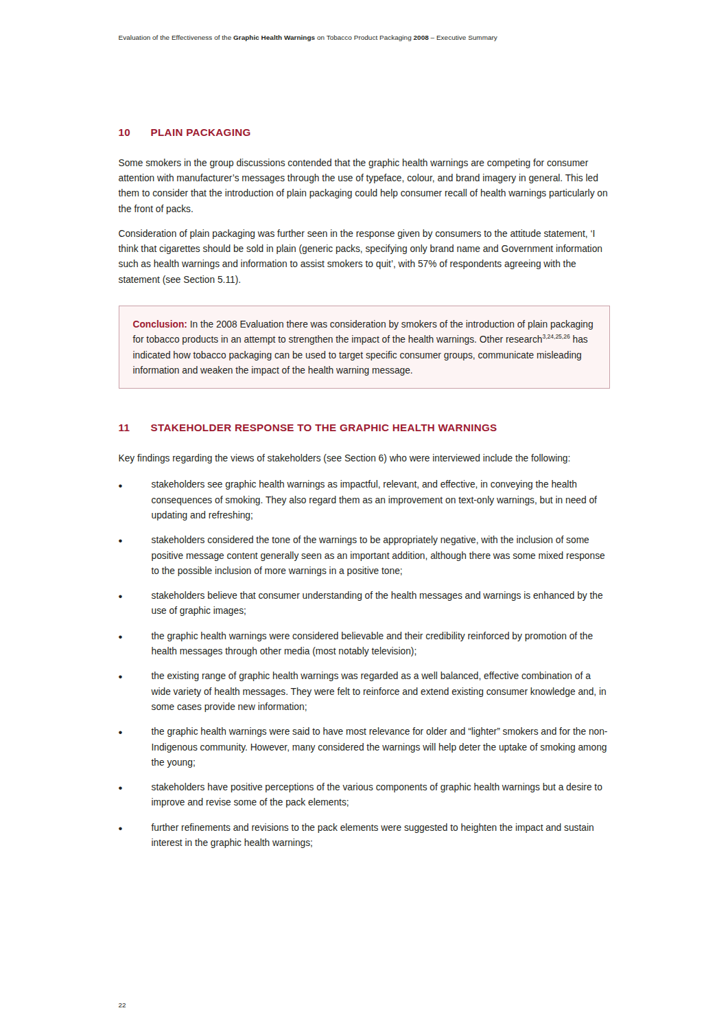Evaluation of the Effectiveness of the Graphic Health Warnings on Tobacco Product Packaging 2008 – Executive Summary
10 Plain Packaging
Some smokers in the group discussions contended that the graphic health warnings are competing for consumer attention with manufacturer’s messages through the use of typeface, colour, and brand imagery in general. This led them to consider that the introduction of plain packaging could help consumer recall of health warnings particularly on the front of packs.
Consideration of plain packaging was further seen in the response given by consumers to the attitude statement, ‘I think that cigarettes should be sold in plain (generic packs, specifying only brand name and Government information such as health warnings and information to assist smokers to quit’, with 57% of respondents agreeing with the statement (see Section 5.11).
Conclusion: In the 2008 Evaluation there was consideration by smokers of the introduction of plain packaging for tobacco products in an attempt to strengthen the impact of the health warnings. Other research3,24,25,26 has indicated how tobacco packaging can be used to target specific consumer groups, communicate misleading information and weaken the impact of the health warning message.
11 Stakeholder Response to the Graphic Health Warnings
Key findings regarding the views of stakeholders (see Section 6) who were interviewed include the following:
stakeholders see graphic health warnings as impactful, relevant, and effective, in conveying the health consequences of smoking. They also regard them as an improvement on text-only warnings, but in need of updating and refreshing;
stakeholders considered the tone of the warnings to be appropriately negative, with the inclusion of some positive message content generally seen as an important addition, although there was some mixed response to the possible inclusion of more warnings in a positive tone;
stakeholders believe that consumer understanding of the health messages and warnings is enhanced by the use of graphic images;
the graphic health warnings were considered believable and their credibility reinforced by promotion of the health messages through other media (most notably television);
the existing range of graphic health warnings was regarded as a well balanced, effective combination of a wide variety of health messages. They were felt to reinforce and extend existing consumer knowledge and, in some cases provide new information;
the graphic health warnings were said to have most relevance for older and “lighter” smokers and for the non-Indigenous community. However, many considered the warnings will help deter the uptake of smoking among the young;
stakeholders have positive perceptions of the various components of graphic health warnings but a desire to improve and revise some of the pack elements;
further refinements and revisions to the pack elements were suggested to heighten the impact and sustain interest in the graphic health warnings;
22